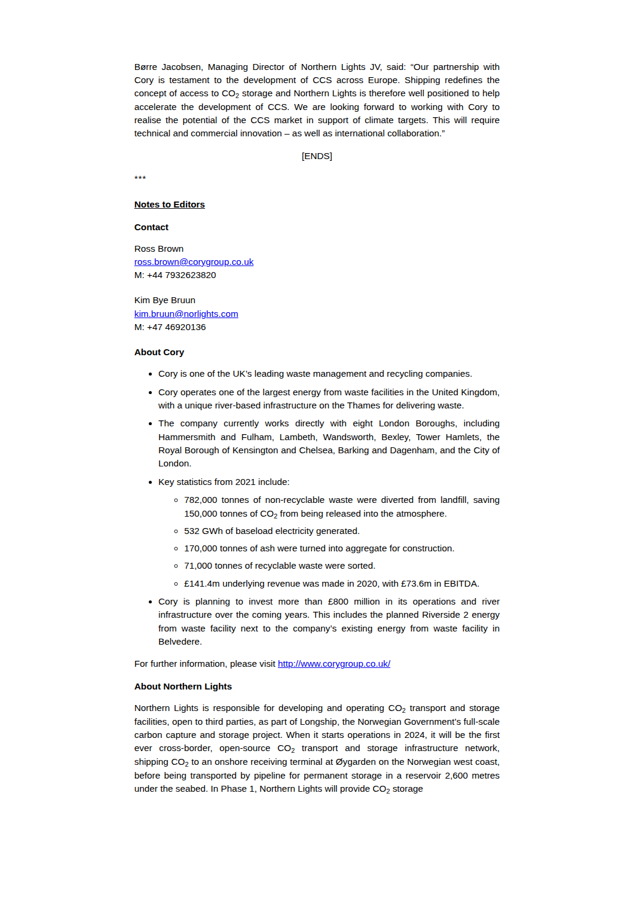Børre Jacobsen, Managing Director of Northern Lights JV, said: “Our partnership with Cory is testament to the development of CCS across Europe. Shipping redefines the concept of access to CO2 storage and Northern Lights is therefore well positioned to help accelerate the development of CCS. We are looking forward to working with Cory to realise the potential of the CCS market in support of climate targets. This will require technical and commercial innovation – as well as international collaboration.”
[ENDS]
***
Notes to Editors
Contact
Ross Brown
ross.brown@corygroup.co.uk
M: +44 7932623820
Kim Bye Bruun
kim.bruun@norlights.com
M: +47 46920136
About Cory
Cory is one of the UK’s leading waste management and recycling companies.
Cory operates one of the largest energy from waste facilities in the United Kingdom, with a unique river-based infrastructure on the Thames for delivering waste.
The company currently works directly with eight London Boroughs, including Hammersmith and Fulham, Lambeth, Wandsworth, Bexley, Tower Hamlets, the Royal Borough of Kensington and Chelsea, Barking and Dagenham, and the City of London.
Key statistics from 2021 include:
782,000 tonnes of non-recyclable waste were diverted from landfill, saving 150,000 tonnes of CO2 from being released into the atmosphere.
532 GWh of baseload electricity generated.
170,000 tonnes of ash were turned into aggregate for construction.
71,000 tonnes of recyclable waste were sorted.
£141.4m underlying revenue was made in 2020, with £73.6m in EBITDA.
Cory is planning to invest more than £800 million in its operations and river infrastructure over the coming years. This includes the planned Riverside 2 energy from waste facility next to the company’s existing energy from waste facility in Belvedere.
For further information, please visit http://www.corygroup.co.uk/
About Northern Lights
Northern Lights is responsible for developing and operating CO2 transport and storage facilities, open to third parties, as part of Longship, the Norwegian Government’s full-scale carbon capture and storage project. When it starts operations in 2024, it will be the first ever cross-border, open-source CO2 transport and storage infrastructure network, shipping CO2 to an onshore receiving terminal at Øygarden on the Norwegian west coast, before being transported by pipeline for permanent storage in a reservoir 2,600 metres under the seabed. In Phase 1, Northern Lights will provide CO2 storage